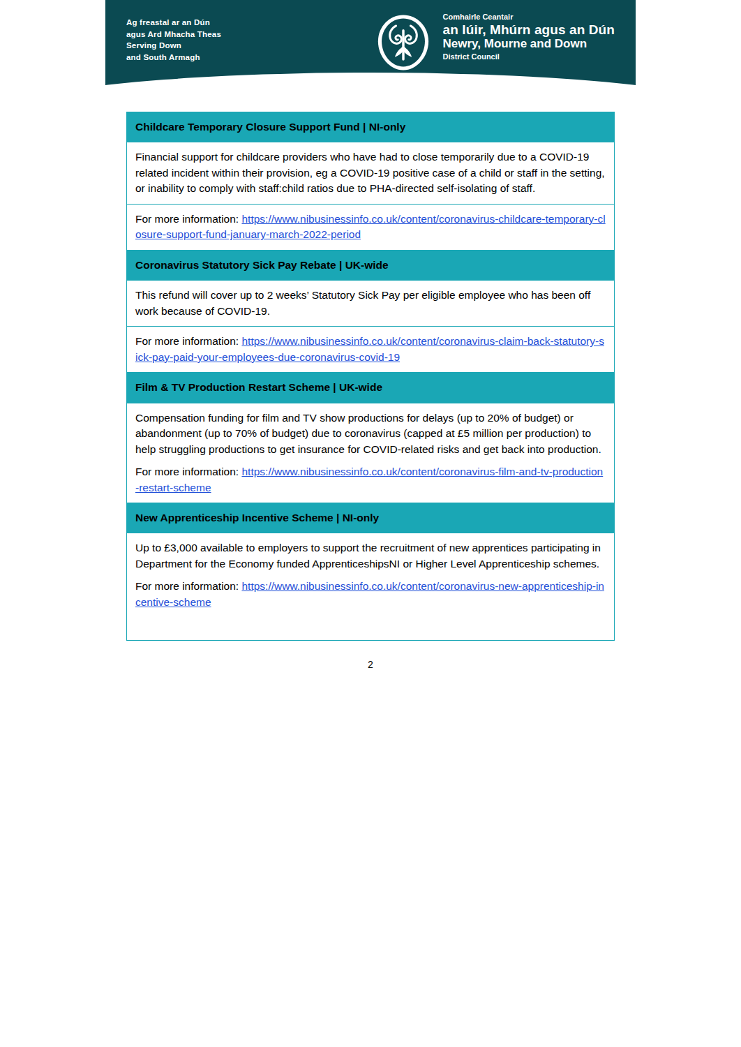Ag freastal ar an Dún
agus Ard Mhacha Theas
Serving Down
and South Armagh
Comhairle Ceantair
an Iúir, Mhúrn agus an Dún
Newry, Mourne and Down
District Council
| Childcare Temporary Closure Support Fund / NI-only |
| Financial support for childcare providers who have had to close temporarily due to a COVID-19 related incident within their provision, eg a COVID-19 positive case of a child or staff in the setting, or inability to comply with staff:child ratios due to PHA-directed self-isolating of staff. |
| For more information: https://www.nibusinessinfo.co.uk/content/coronavirus-childcare-temporary-closure-support-fund-january-march-2022-period |
| Coronavirus Statutory Sick Pay Rebate / UK-wide |
| This refund will cover up to 2 weeks’ Statutory Sick Pay per eligible employee who has been off work because of COVID-19. |
| For more information: https://www.nibusinessinfo.co.uk/content/coronavirus-claim-back-statutory-sick-pay-paid-your-employees-due-coronavirus-covid-19 |
| Film & TV Production Restart Scheme / UK-wide |
| Compensation funding for film and TV show productions for delays (up to 20% of budget) or abandonment (up to 70% of budget) due to coronavirus (capped at £5 million per production) to help struggling productions to get insurance for COVID-related risks and get back into production. For more information: https://www.nibusinessinfo.co.uk/content/coronavirus-film-and-tv-production-restart-scheme |
| New Apprenticeship Incentive Scheme / NI-only |
| Up to £3,000 available to employers to support the recruitment of new apprentices participating in Department for the Economy funded ApprenticeshipsNI or Higher Level Apprenticeship schemes. For more information: https://www.nibusinessinfo.co.uk/content/coronavirus-new-apprenticeship-incentive-scheme |
2